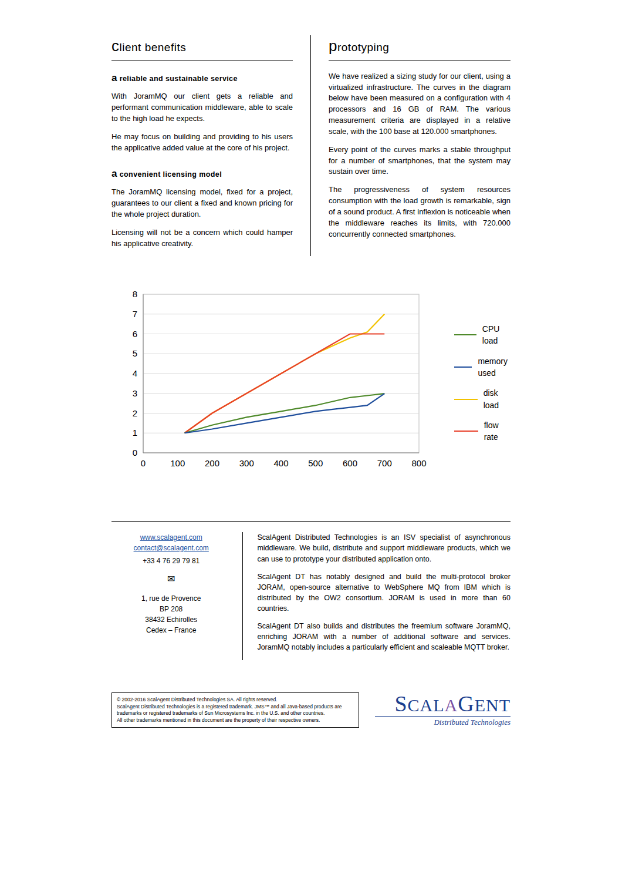Client benefits
A reliable and sustainable service
With JoramMQ our client gets a reliable and performant communication middleware, able to scale to the high load he expects.
He may focus on building and providing to his users the applicative added value at the core of his project.
A convenient licensing model
The JoramMQ licensing model, fixed for a project, guarantees to our client a fixed and known pricing for the whole project duration.
Licensing will not be a concern which could hamper his applicative creativity.
Prototyping
We have realized a sizing study for our client, using a virtualized infrastructure. The curves in the diagram below have been measured on a configuration with 4 processors and 16 GB of RAM. The various measurement criteria are displayed in a relative scale, with the 100 base at 120.000 smartphones.
Every point of the curves marks a stable throughput for a number of smartphones, that the system may sustain over time.
The progressiveness of system resources consumption with the load growth is remarkable, sign of a sound product. A first inflexion is noticeable when the middleware reaches its limits, with 720.000 concurrently connected smartphones.
8 7 6 5 4 3 2 1 0 0 100 200 300 400 500 600 700 800 Data series. x mapping: px = 60 + (value/800)*470 y mapping: py = 280 - (value/8)*270
CPU load
memory used
disk load
flow rate
www.scalagent.com
contact@scalagent.com
+33 4 76 29 79 81
✉
1, rue de Provence
BP 208
38432 Echirolles
Cedex – France
ScalAgent Distributed Technologies is an ISV specialist of asynchronous middleware. We build, distribute and support middleware products, which we can use to prototype your distributed application onto.
ScalAgent DT has notably designed and build the multi-protocol broker JORAM, open-source alternative to WebSphere MQ from IBM which is distributed by the OW2 consortium. JORAM is used in more than 60 countries.
ScalAgent DT also builds and distributes the freemium software JoramMQ, enriching JORAM with a number of additional software and services. JoramMQ notably includes a particularly efficient and scaleable MQTT broker.
© 2002-2016 ScalAgent Distributed Technologies SA. All rights reserved.
ScalAgent Distributed Technologies is a registered trademark. JMS™ and all Java-based products are trademarks or registered trademarks of Sun Microsystems Inc. in the U.S. and other countries.
All other trademarks mentioned in this document are the property of their respective owners.
SCALAGENT
Distributed Technologies